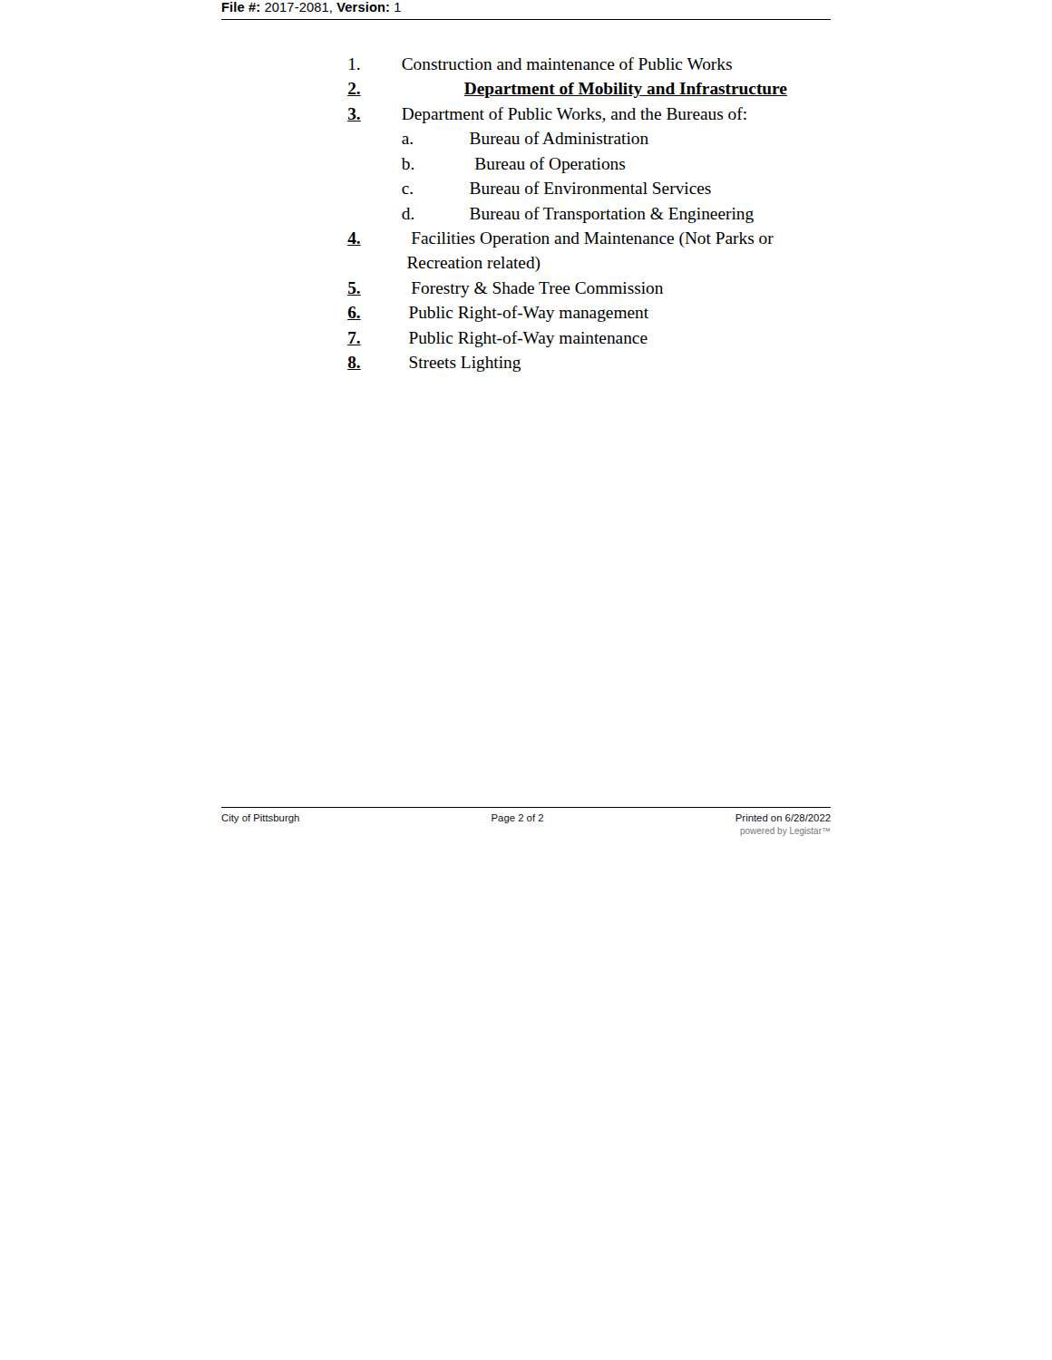File #: 2017-2081, Version: 1
1. Construction and maintenance of Public Works
2. Department of Mobility and Infrastructure
3. Department of Public Works, and the Bureaus of:
a. Bureau of Administration
b. Bureau of Operations
c. Bureau of Environmental Services
d. Bureau of Transportation & Engineering
4. Facilities Operation and Maintenance (Not Parks or Recreation related)
5. Forestry & Shade Tree Commission
6. Public Right-of-Way management
7. Public Right-of-Way maintenance
8. Streets Lighting
City of Pittsburgh
Page 2 of 2
Printed on 6/28/2022 powered by Legistar™